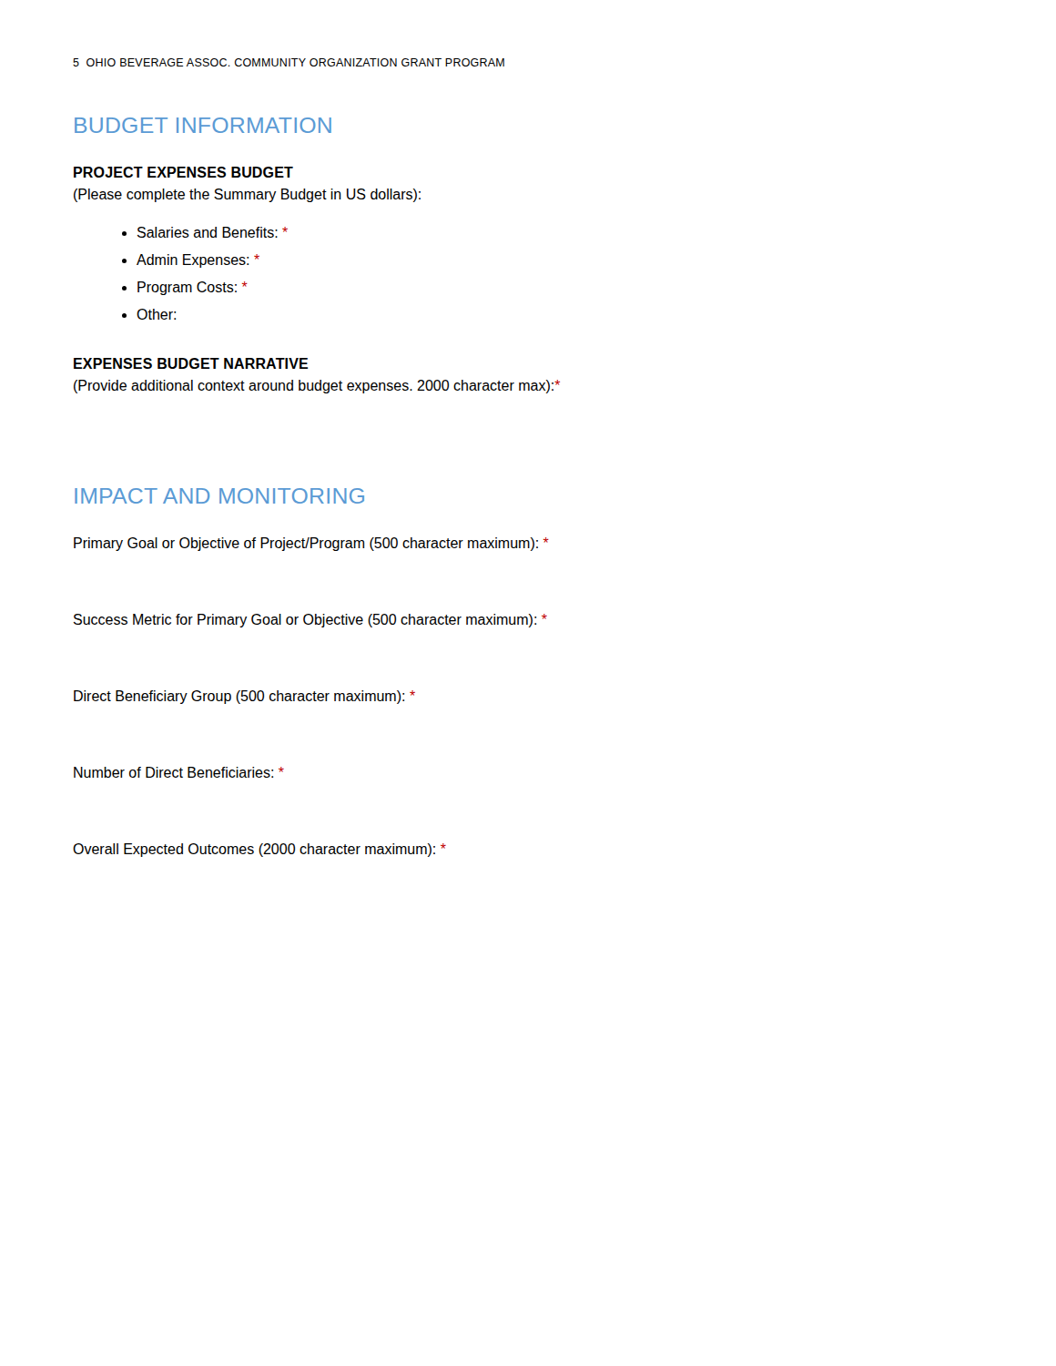5 OHIO BEVERAGE ASSOC. COMMUNITY ORGANIZATION GRANT PROGRAM
BUDGET INFORMATION
PROJECT EXPENSES BUDGET
(Please complete the Summary Budget in US dollars):
Salaries and Benefits: *
Admin Expenses: *
Program Costs: *
Other:
EXPENSES BUDGET NARRATIVE
(Provide additional context around budget expenses. 2000 character max):*
IMPACT AND MONITORING
Primary Goal or Objective of Project/Program (500 character maximum): *
Success Metric for Primary Goal or Objective (500 character maximum): *
Direct Beneficiary Group (500 character maximum): *
Number of Direct Beneficiaries: *
Overall Expected Outcomes (2000 character maximum): *